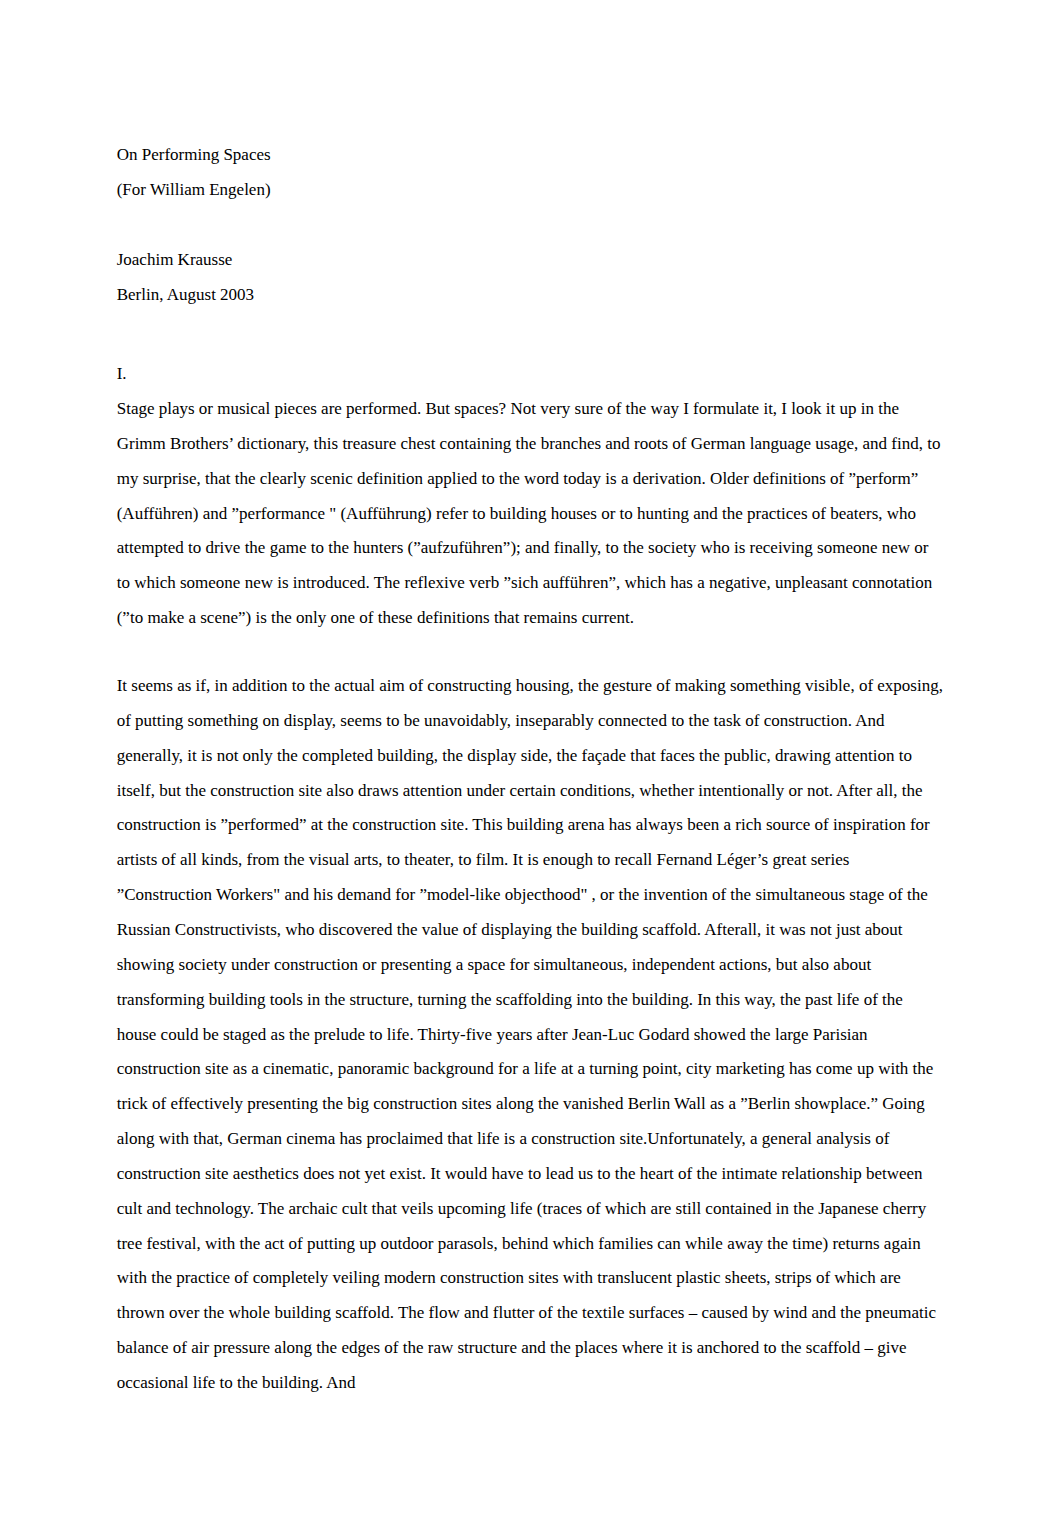On Performing Spaces
(For William Engelen)
Joachim Krausse
Berlin, August 2003
I.
Stage plays or musical pieces are performed. But spaces? Not very sure of the way I formulate it, I look it up in the Grimm Brothers’ dictionary, this treasure chest containing the branches and roots of German language usage, and find, to my surprise, that the clearly scenic definition applied to the word today is a derivation. Older definitions of ”perform” (Aufführen) and ”performance " (Aufführung) refer to building houses or to hunting and the practices of beaters, who attempted to drive the game to the hunters (”aufzuführen”); and finally, to the society who is receiving someone new or to which someone new is introduced. The reflexive verb ”sich aufführen”, which has a negative, unpleasant connotation (”to make a scene”) is the only one of these definitions that remains current.
It seems as if, in addition to the actual aim of constructing housing, the gesture of making something visible, of exposing, of putting something on display, seems to be unavoidably, inseparably connected to the task of construction. And generally, it is not only the completed building, the display side, the façade that faces the public, drawing attention to itself, but the construction site also draws attention under certain conditions, whether intentionally or not. After all, the construction is ”performed” at the construction site. This building arena has always been a rich source of inspiration for artists of all kinds, from the visual arts, to theater, to film. It is enough to recall Fernand Léger’s great series ”Construction Workers" and his demand for ”model-like objecthood" , or the invention of the simultaneous stage of the Russian Constructivists, who discovered the value of displaying the building scaffold. Afterall, it was not just about showing society under construction or presenting a space for simultaneous, independent actions, but also about transforming building tools in the structure, turning the scaffolding into the building. In this way, the past life of the house could be staged as the prelude to life. Thirty-five years after Jean-Luc Godard showed the large Parisian construction site as a cinematic, panoramic background for a life at a turning point, city marketing has come up with the trick of effectively presenting the big construction sites along the vanished Berlin Wall as a ”Berlin showplace.” Going along with that, German cinema has proclaimed that life is a construction site.Unfortunately, a general analysis of construction site aesthetics does not yet exist. It would have to lead us to the heart of the intimate relationship between cult and technology. The archaic cult that veils upcoming life (traces of which are still contained in the Japanese cherry tree festival, with the act of putting up outdoor parasols, behind which families can while away the time) returns again with the practice of completely veiling modern construction sites with translucent plastic sheets, strips of which are thrown over the whole building scaffold. The flow and flutter of the textile surfaces – caused by wind and the pneumatic balance of air pressure along the edges of the raw structure and the places where it is anchored to the scaffold – give occasional life to the building. And